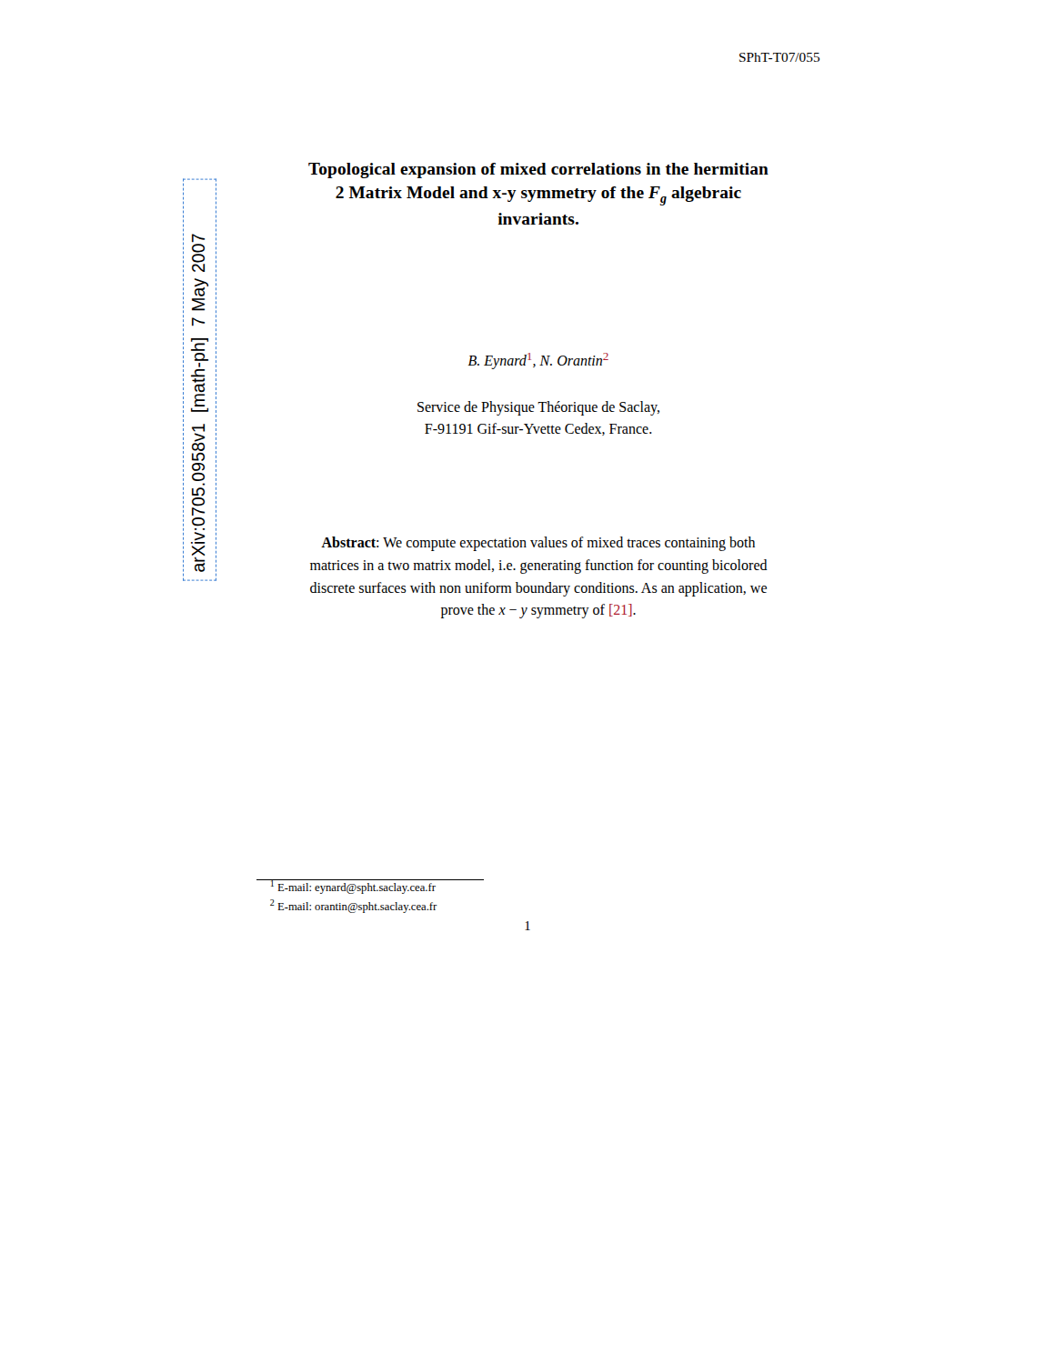arXiv:0705.0958v1 [math-ph] 7 May 2007
SPhT-T07/055
Topological expansion of mixed correlations in the hermitian
2 Matrix Model and x-y symmetry of the Fg algebraic
invariants.
B. Eynard1, N. Orantin2
Service de Physique Théorique de Saclay,
F-91191 Gif-sur-Yvette Cedex, France.
Abstract: We compute expectation values of mixed traces containing both matrices in a two matrix model, i.e. generating function for counting bicolored discrete surfaces with non uniform boundary conditions. As an application, we prove the x − y symmetry of [21].
1 E-mail: eynard@spht.saclay.cea.fr
2 E-mail: orantin@spht.saclay.cea.fr
1